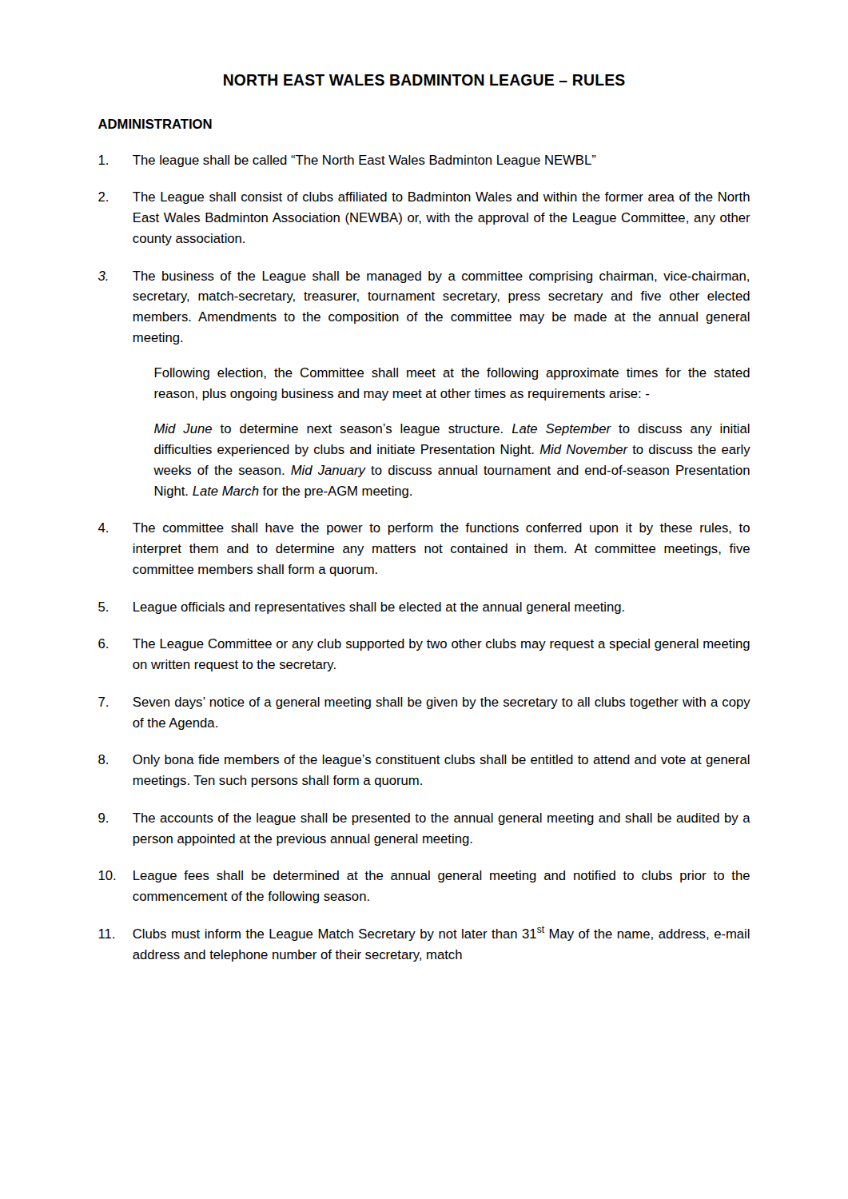NORTH EAST WALES BADMINTON LEAGUE – RULES
ADMINISTRATION
The league shall be called “The North East Wales Badminton League NEWBL”
The League shall consist of clubs affiliated to Badminton Wales and within the former area of the North East Wales Badminton Association (NEWBA) or, with the approval of the League Committee, any other county association.
The business of the League shall be managed by a committee comprising chairman, vice-chairman, secretary, match-secretary, treasurer, tournament secretary, press secretary and five other elected members. Amendments to the composition of the committee may be made at the annual general meeting.
Following election, the Committee shall meet at the following approximate times for the stated reason, plus ongoing business and may meet at other times as requirements arise: -
Mid June to determine next season’s league structure. Late September to discuss any initial difficulties experienced by clubs and initiate Presentation Night. Mid November to discuss the early weeks of the season. Mid January to discuss annual tournament and end-of-season Presentation Night. Late March for the pre-AGM meeting.
The committee shall have the power to perform the functions conferred upon it by these rules, to interpret them and to determine any matters not contained in them. At committee meetings, five committee members shall form a quorum.
League officials and representatives shall be elected at the annual general meeting.
The League Committee or any club supported by two other clubs may request a special general meeting on written request to the secretary.
Seven days’ notice of a general meeting shall be given by the secretary to all clubs together with a copy of the Agenda.
Only bona fide members of the league’s constituent clubs shall be entitled to attend and vote at general meetings. Ten such persons shall form a quorum.
The accounts of the league shall be presented to the annual general meeting and shall be audited by a person appointed at the previous annual general meeting.
League fees shall be determined at the annual general meeting and notified to clubs prior to the commencement of the following season.
Clubs must inform the League Match Secretary by not later than 31st May of the name, address, e-mail address and telephone number of their secretary, match